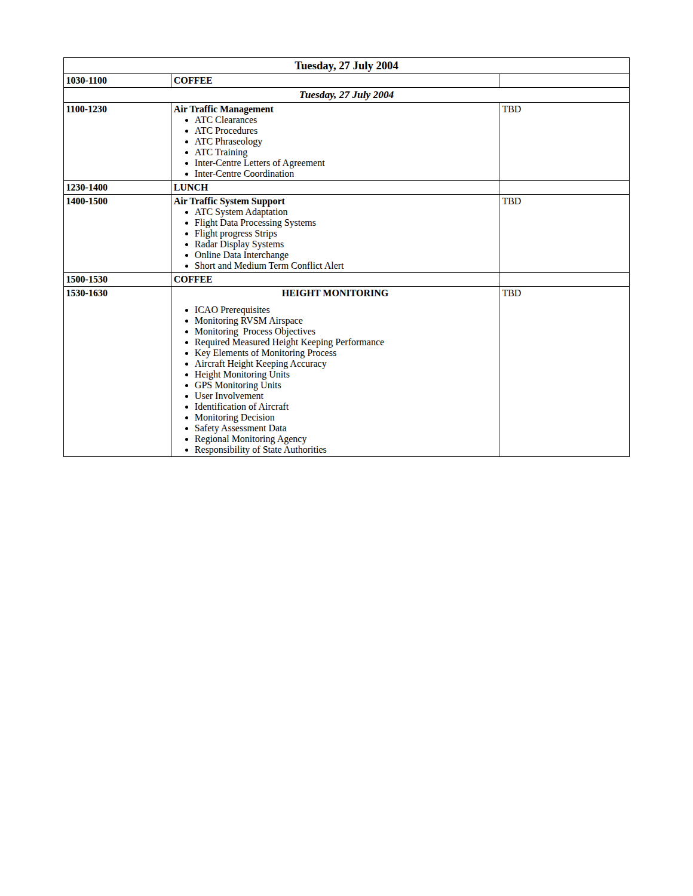| Tuesday, 27 July 2004 |
| 1030-1100 | COFFEE | |
| Tuesday, 27 July 2004 |
| 1100-1230 | Air Traffic Management ATC Clearances ATC Procedures ATC Phraseology ATC Training Inter-Centre Letters of Agreement Inter-Centre Coordination | TBD |
| 1230-1400 | LUNCH | |
| 1400-1500 | Air Traffic System Support ATC System Adaptation Flight Data Processing Systems Flight progress Strips Radar Display Systems Online Data Interchange Short and Medium Term Conflict Alert | TBD |
| 1500-1530 | COFFEE | |
| 1530-1630 | HEIGHT MONITORING ICAO Prerequisites Monitoring RVSM Airspace Monitoring Process Objectives Required Measured Height Keeping Performance Key Elements of Monitoring Process Aircraft Height Keeping Accuracy Height Monitoring Units GPS Monitoring Units User Involvement Identification of Aircraft Monitoring Decision Safety Assessment Data Regional Monitoring Agency Responsibility of State Authorities | TBD |